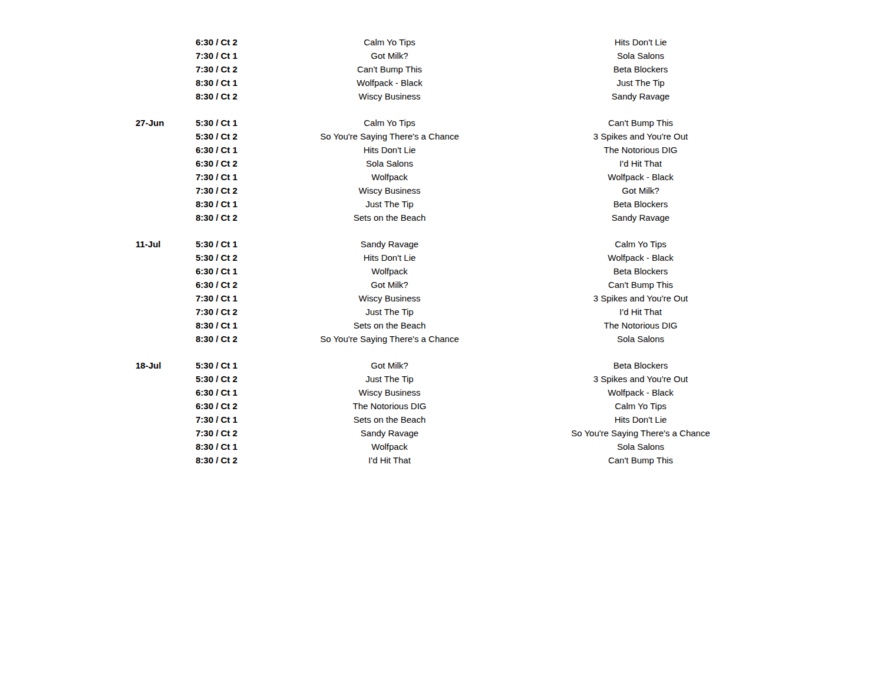| | 6:30 / Ct 2 | Calm Yo Tips | Hits Don't Lie |
| | 7:30 / Ct 1 | Got Milk? | Sola Salons |
| | 7:30 / Ct 2 | Can't Bump This | Beta Blockers |
| | 8:30 / Ct 1 | Wolfpack - Black | Just The Tip |
| | 8:30 / Ct 2 | Wiscy Business | Sandy Ravage |
| 27-Jun | 5:30 / Ct 1 | Calm Yo Tips | Can't Bump This |
| | 5:30 / Ct 2 | So You're Saying There's a Chance | 3 Spikes and You're Out |
| | 6:30 / Ct 1 | Hits Don't Lie | The Notorious DIG |
| | 6:30 / Ct 2 | Sola Salons | I'd Hit That |
| | 7:30 / Ct 1 | Wolfpack | Wolfpack - Black |
| | 7:30 / Ct 2 | Wiscy Business | Got Milk? |
| | 8:30 / Ct 1 | Just The Tip | Beta Blockers |
| | 8:30 / Ct 2 | Sets on the Beach | Sandy Ravage |
| 11-Jul | 5:30 / Ct 1 | Sandy Ravage | Calm Yo Tips |
| | 5:30 / Ct 2 | Hits Don't Lie | Wolfpack - Black |
| | 6:30 / Ct 1 | Wolfpack | Beta Blockers |
| | 6:30 / Ct 2 | Got Milk? | Can't Bump This |
| | 7:30 / Ct 1 | Wiscy Business | 3 Spikes and You're Out |
| | 7:30 / Ct 2 | Just The Tip | I'd Hit That |
| | 8:30 / Ct 1 | Sets on the Beach | The Notorious DIG |
| | 8:30 / Ct 2 | So You're Saying There's a Chance | Sola Salons |
| 18-Jul | 5:30 / Ct 1 | Got Milk? | Beta Blockers |
| | 5:30 / Ct 2 | Just The Tip | 3 Spikes and You're Out |
| | 6:30 / Ct 1 | Wiscy Business | Wolfpack - Black |
| | 6:30 / Ct 2 | The Notorious DIG | Calm Yo Tips |
| | 7:30 / Ct 1 | Sets on the Beach | Hits Don't Lie |
| | 7:30 / Ct 2 | Sandy Ravage | So You're Saying There's a Chance |
| | 8:30 / Ct 1 | Wolfpack | Sola Salons |
| | 8:30 / Ct 2 | I'd Hit That | Can't Bump This |